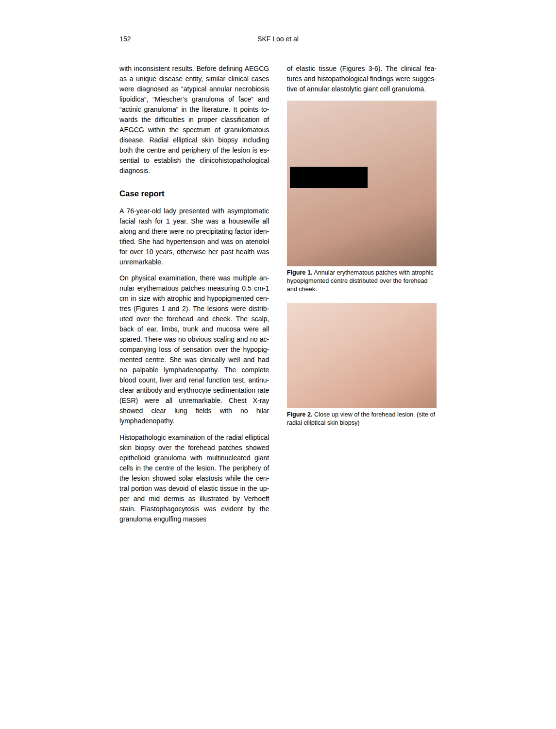152
SKF Loo et al
with inconsistent results. Before defining AEGCG as a unique disease entity, similar clinical cases were diagnosed as “atypical annular necrobiosis lipoidica”, “Miescher’s granuloma of face” and “actinic granuloma” in the literature. It points towards the difficulties in proper classification of AEGCG within the spectrum of granulomatous disease. Radial elliptical skin biopsy including both the centre and periphery of the lesion is essential to establish the clinicohistopathological diagnosis.
Case report
A 76-year-old lady presented with asymptomatic facial rash for 1 year. She was a housewife all along and there were no precipitating factor identified. She had hypertension and was on atenolol for over 10 years, otherwise her past health was unremarkable.
On physical examination, there was multiple annular erythematous patches measuring 0.5 cm-1 cm in size with atrophic and hypopigmented centres (Figures 1 and 2). The lesions were distributed over the forehead and cheek. The scalp, back of ear, limbs, trunk and mucosa were all spared. There was no obvious scaling and no accompanying loss of sensation over the hypopigmented centre. She was clinically well and had no palpable lymphadenopathy. The complete blood count, liver and renal function test, antinuclear antibody and erythrocyte sedimentation rate (ESR) were all unremarkable. Chest X-ray showed clear lung fields with no hilar lymphadenopathy.
Histopathologic examination of the radial elliptical skin biopsy over the forehead patches showed epithelioid granuloma with multinucleated giant cells in the centre of the lesion. The periphery of the lesion showed solar elastosis while the central portion was devoid of elastic tissue in the upper and mid dermis as illustrated by Verhoeff stain. Elastophagocytosis was evident by the granuloma engulfing masses
of elastic tissue (Figures 3-6). The clinical features and histopathological findings were suggestive of annular elastolytic giant cell granuloma.
Figure 1. Annular erythematous patches with atrophic hypopigmented centre distributed over the forehead and cheek.
Figure 2. Close up view of the forehead lesion. (site of radial elliptical skin biopsy)